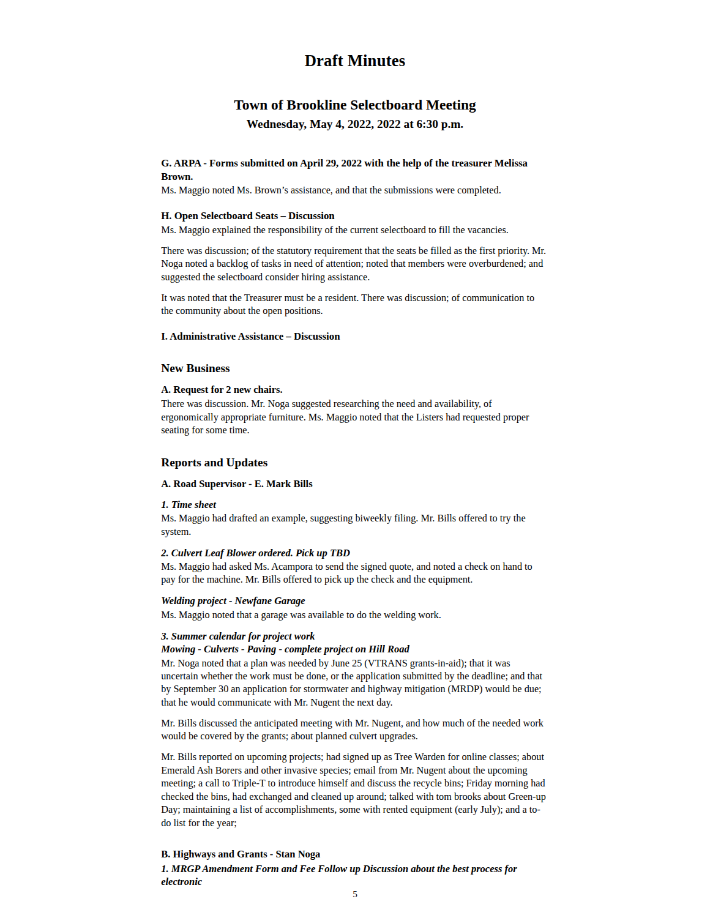Draft Minutes
Town of Brookline Selectboard Meeting
Wednesday, May 4, 2022, 2022 at 6:30 p.m.
G. ARPA - Forms submitted on April 29, 2022 with the help of the treasurer Melissa Brown.
Ms. Maggio noted Ms. Brown’s assistance, and that the submissions were completed.
H. Open Selectboard Seats – Discussion
Ms. Maggio explained the responsibility of the current selectboard to fill the vacancies.
There was discussion; of the statutory requirement that the seats be filled as the first priority. Mr. Noga noted a backlog of tasks in need of attention; noted that members were overburdened; and suggested the selectboard consider hiring assistance.
It was noted that the Treasurer must be a resident. There was discussion; of communication to the community about the open positions.
I. Administrative Assistance – Discussion
New Business
A. Request for 2 new chairs.
There was discussion. Mr. Noga suggested researching the need and availability, of ergonomically appropriate furniture. Ms. Maggio noted that the Listers had requested proper seating for some time.
Reports and Updates
A. Road Supervisor - E. Mark Bills
1. Time sheet
Ms. Maggio had drafted an example, suggesting biweekly filing. Mr. Bills offered to try the system.
2. Culvert Leaf Blower ordered. Pick up TBD
Ms. Maggio had asked Ms. Acampora to send the signed quote, and noted a check on hand to pay for the machine. Mr. Bills offered to pick up the check and the equipment.
Welding project - Newfane Garage
Ms. Maggio noted that a garage was available to do the welding work.
3. Summer calendar for project work
Mowing - Culverts - Paving - complete project on Hill Road
Mr. Noga noted that a plan was needed by June 25 (VTRANS grants-in-aid); that it was uncertain whether the work must be done, or the application submitted by the deadline; and that by September 30 an application for stormwater and highway mitigation (MRDP) would be due; that he would communicate with Mr. Nugent the next day.
Mr. Bills discussed the anticipated meeting with Mr. Nugent, and how much of the needed work would be covered by the grants; about planned culvert upgrades.
Mr. Bills reported on upcoming projects; had signed up as Tree Warden for online classes; about Emerald Ash Borers and other invasive species; email from Mr. Nugent about the upcoming meeting; a call to Triple-T to introduce himself and discuss the recycle bins; Friday morning had checked the bins, had exchanged and cleaned up around; talked with tom brooks about Green-up Day; maintaining a list of accomplishments, some with rented equipment (early July); and a to-do list for the year;
B. Highways and Grants - Stan Noga
1. MRGP Amendment Form and Fee Follow up Discussion about the best process for electronic
5